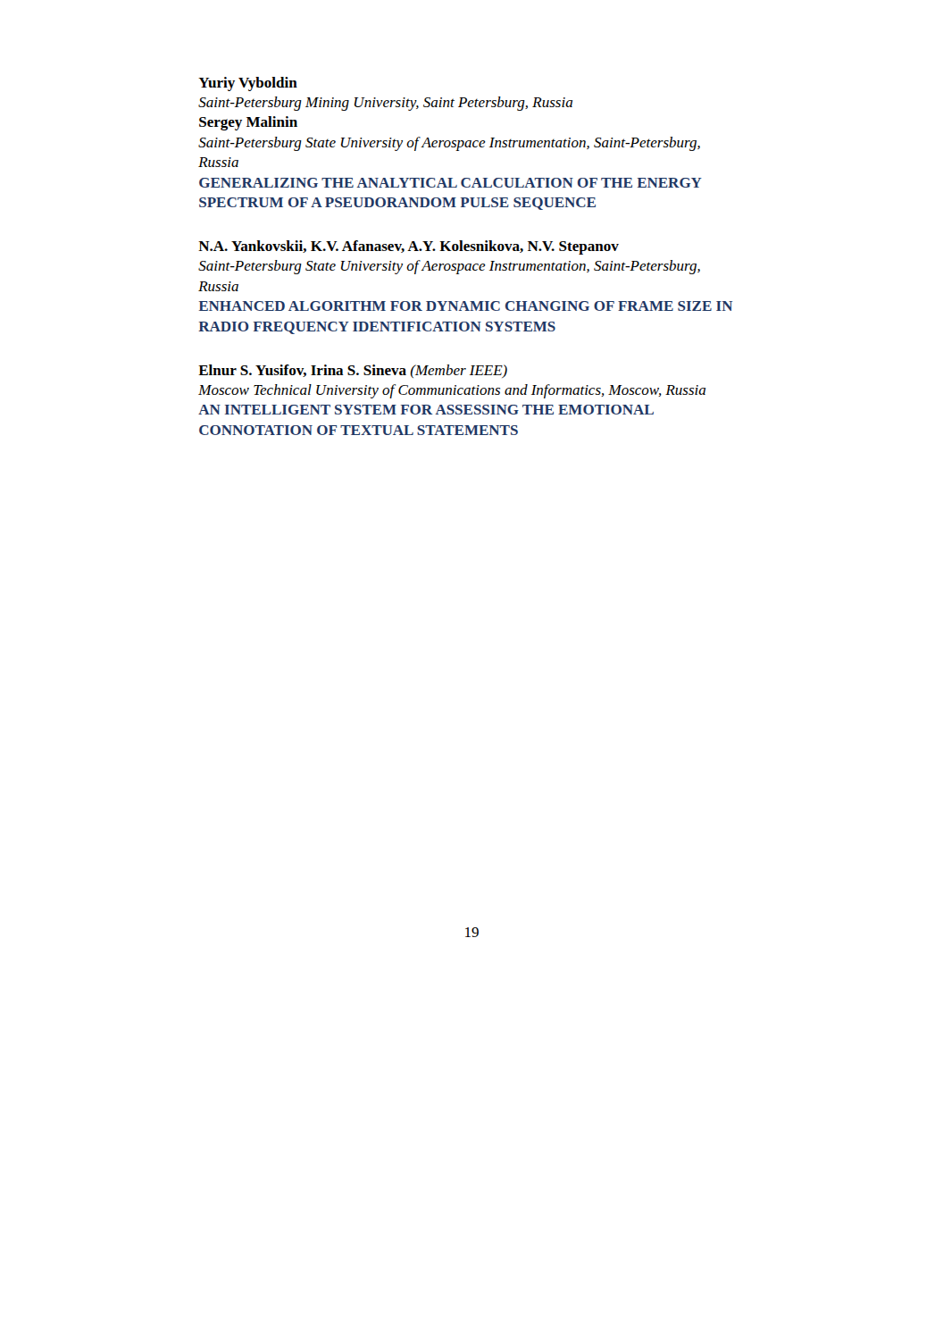Yuriy Vyboldin
Saint-Petersburg Mining University, Saint Petersburg, Russia
Sergey Malinin
Saint-Petersburg State University of Aerospace Instrumentation, Saint-Petersburg, Russia
Generalizing the analytical calculation of the energy spectrum of a pseudorandom pulse sequence
N.A. Yankovskii, K.V. Afanasev, A.Y. Kolesnikova, N.V. Stepanov
Saint-Petersburg State University of Aerospace Instrumentation, Saint-Petersburg, Russia
Enhanced algorithm for dynamic changing of frame size in radio frequency identification systems
Elnur S. Yusifov, Irina S. Sineva (Member IEEE)
Moscow Technical University of Communications and Informatics, Moscow, Russia
An intelligent system for assessing the emotional connotation of textual statements
19